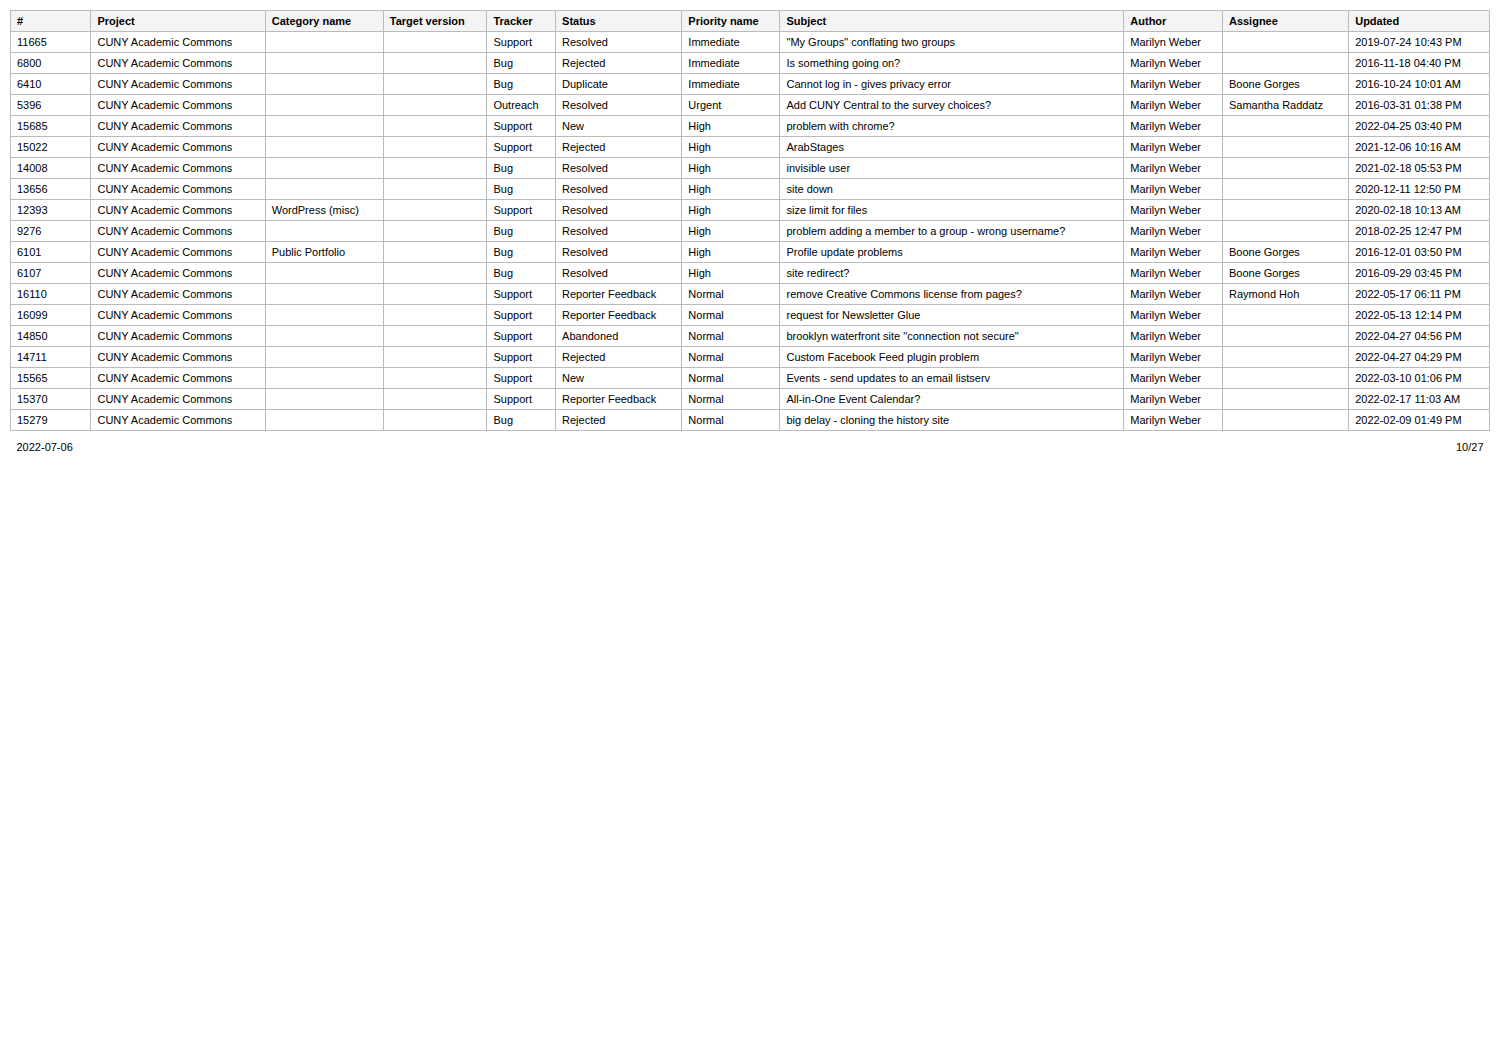| # | Project | Category name | Target version | Tracker | Status | Priority name | Subject | Author | Assignee | Updated |
| --- | --- | --- | --- | --- | --- | --- | --- | --- | --- | --- |
| 11665 | CUNY Academic Commons | | | Support | Resolved | Immediate | "My Groups" conflating two groups | Marilyn Weber | | 2019-07-24 10:43 PM |
| 6800 | CUNY Academic Commons | | | Bug | Rejected | Immediate | Is something going on? | Marilyn Weber | | 2016-11-18 04:40 PM |
| 6410 | CUNY Academic Commons | | | Bug | Duplicate | Immediate | Cannot log in - gives privacy error | Marilyn Weber | Boone Gorges | 2016-10-24 10:01 AM |
| 5396 | CUNY Academic Commons | | | Outreach | Resolved | Urgent | Add CUNY Central to the survey choices? | Marilyn Weber | Samantha Raddatz | 2016-03-31 01:38 PM |
| 15685 | CUNY Academic Commons | | | Support | New | High | problem with chrome? | Marilyn Weber | | 2022-04-25 03:40 PM |
| 15022 | CUNY Academic Commons | | | Support | Rejected | High | ArabStages | Marilyn Weber | | 2021-12-06 10:16 AM |
| 14008 | CUNY Academic Commons | | | Bug | Resolved | High | invisible user | Marilyn Weber | | 2021-02-18 05:53 PM |
| 13656 | CUNY Academic Commons | | | Bug | Resolved | High | site down | Marilyn Weber | | 2020-12-11 12:50 PM |
| 12393 | CUNY Academic Commons | WordPress (misc) | | Support | Resolved | High | size limit for files | Marilyn Weber | | 2020-02-18 10:13 AM |
| 9276 | CUNY Academic Commons | | | Bug | Resolved | High | problem adding a member to a group - wrong username? | Marilyn Weber | | 2018-02-25 12:47 PM |
| 6101 | CUNY Academic Commons | Public Portfolio | | Bug | Resolved | High | Profile update problems | Marilyn Weber | Boone Gorges | 2016-12-01 03:50 PM |
| 6107 | CUNY Academic Commons | | | Bug | Resolved | High | site redirect? | Marilyn Weber | Boone Gorges | 2016-09-29 03:45 PM |
| 16110 | CUNY Academic Commons | | | Support | Reporter Feedback | Normal | remove Creative Commons license from pages? | Marilyn Weber | Raymond Hoh | 2022-05-17 06:11 PM |
| 16099 | CUNY Academic Commons | | | Support | Reporter Feedback | Normal | request for Newsletter Glue | Marilyn Weber | | 2022-05-13 12:14 PM |
| 14850 | CUNY Academic Commons | | | Support | Abandoned | Normal | brooklyn waterfront site "connection not secure" | Marilyn Weber | | 2022-04-27 04:56 PM |
| 14711 | CUNY Academic Commons | | | Support | Rejected | Normal | Custom Facebook Feed plugin problem | Marilyn Weber | | 2022-04-27 04:29 PM |
| 15565 | CUNY Academic Commons | | | Support | New | Normal | Events - send updates to an email listserv | Marilyn Weber | | 2022-03-10 01:06 PM |
| 15370 | CUNY Academic Commons | | | Support | Reporter Feedback | Normal | All-in-One Event Calendar? | Marilyn Weber | | 2022-02-17 11:03 AM |
| 15279 | CUNY Academic Commons | | | Bug | Rejected | Normal | big delay - cloning the history site | Marilyn Weber | | 2022-02-09 01:49 PM |
| 2022-07-06 | | 10/27 |